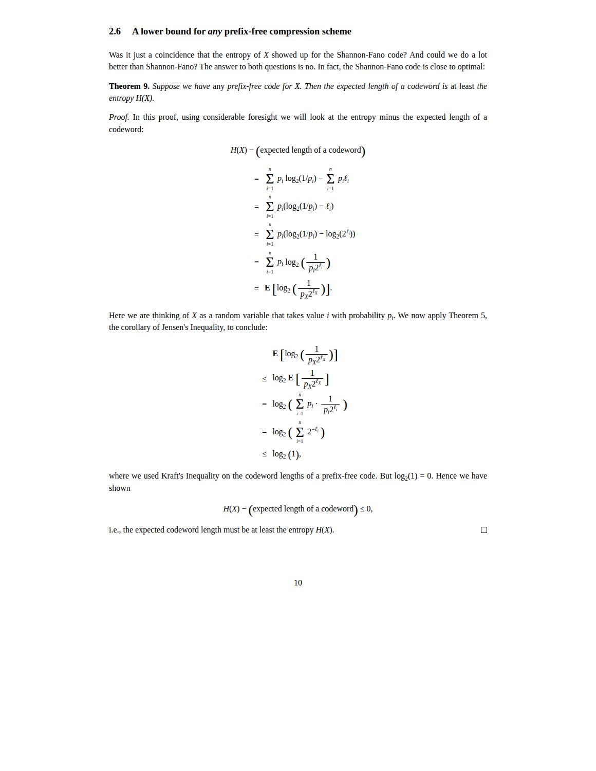2.6 A lower bound for any prefix-free compression scheme
Was it just a coincidence that the entropy of X showed up for the Shannon-Fano code? And could we do a lot better than Shannon-Fano? The answer to both questions is no. In fact, the Shannon-Fano code is close to optimal:
Theorem 9. Suppose we have any prefix-free code for X. Then the expected length of a codeword is at least the entropy H(X).
Proof. In this proof, using considerable foresight we will look at the entropy minus the expected length of a codeword:
H(X) − (expected length of a codeword)
| = | n Σ i =1 p i log 2 (1/ p i ) − n Σ i =1 p i ℓ i |
| = | n Σ i =1 p i (log 2 (1/ p i ) − ℓ i ) |
| = | n Σ i =1 p i (log 2 (1/ p i ) − log 2 (2 ℓ i )) |
| = | n Σ i =1 p i log 2 ( 1 p i 2 ℓ i ) |
| = | E [ log 2 ( 1 p X 2 ℓ X ) ] . |
Here we are thinking of X as a random variable that takes value i with probability pi. We now apply Theorem 5, the corollary of Jensen's Inequality, to conclude:
| | E [ log 2 ( 1 p X 2 ℓ X ) ] |
| ≤ | log 2 E [ 1 p X 2 ℓ X ] |
| = | log 2 ( n Σ i =1 p i · 1 p i 2 ℓ i ) |
| = | log 2 ( n Σ i =1 2 − ℓ i ) |
| ≤ | log 2 ( 1 ) , |
where we used Kraft's Inequality on the codeword lengths of a prefix-free code. But log2(1) = 0. Hence we have shown
H(X) − (expected length of a codeword) ≤ 0,
i.e., the expected codeword length must be at least the entropy H(X).
10